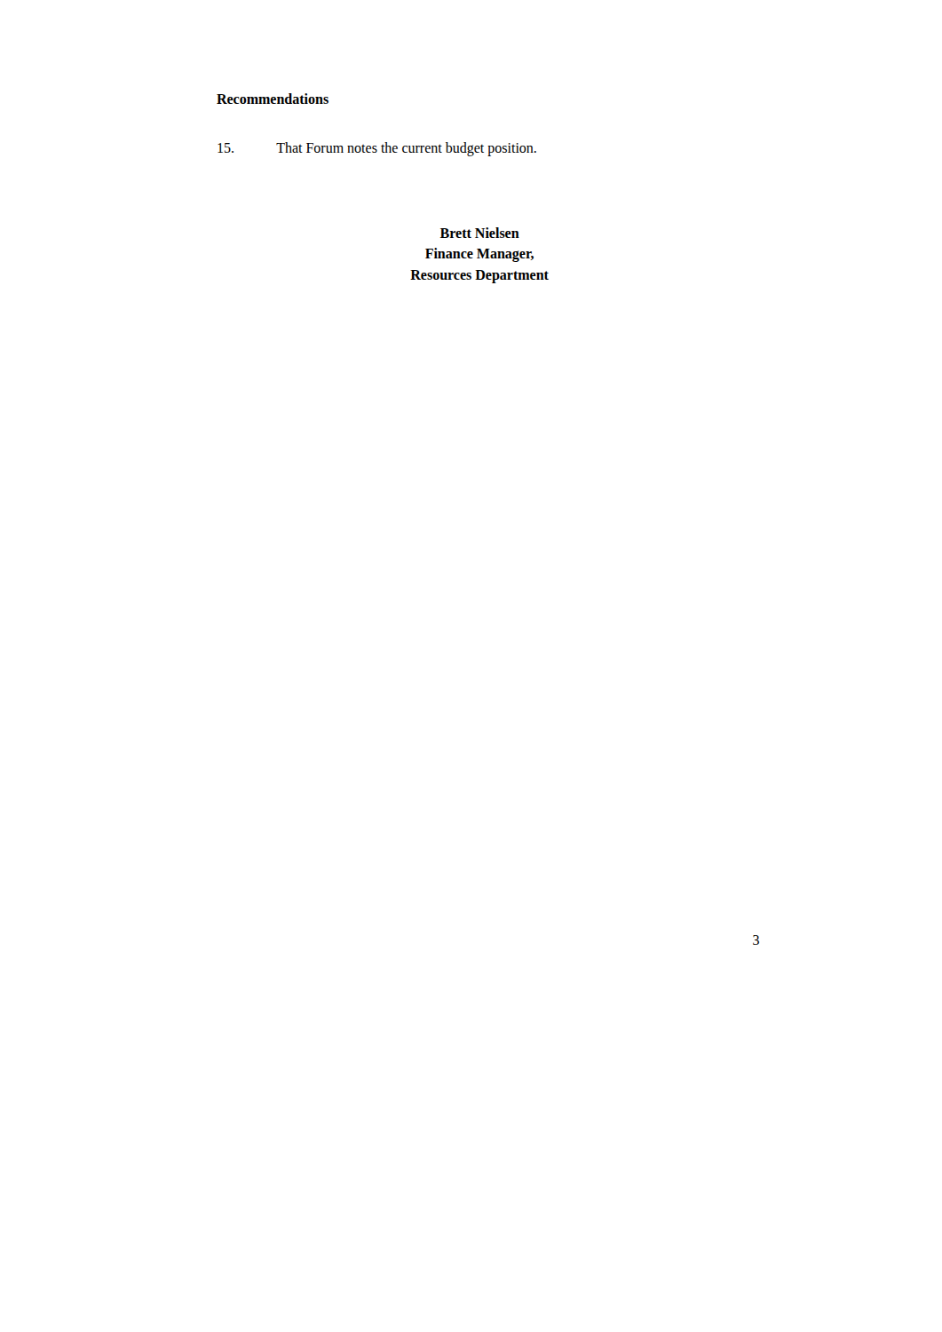Recommendations
15. That Forum notes the current budget position.
Brett Nielsen
Finance Manager,
Resources Department
3